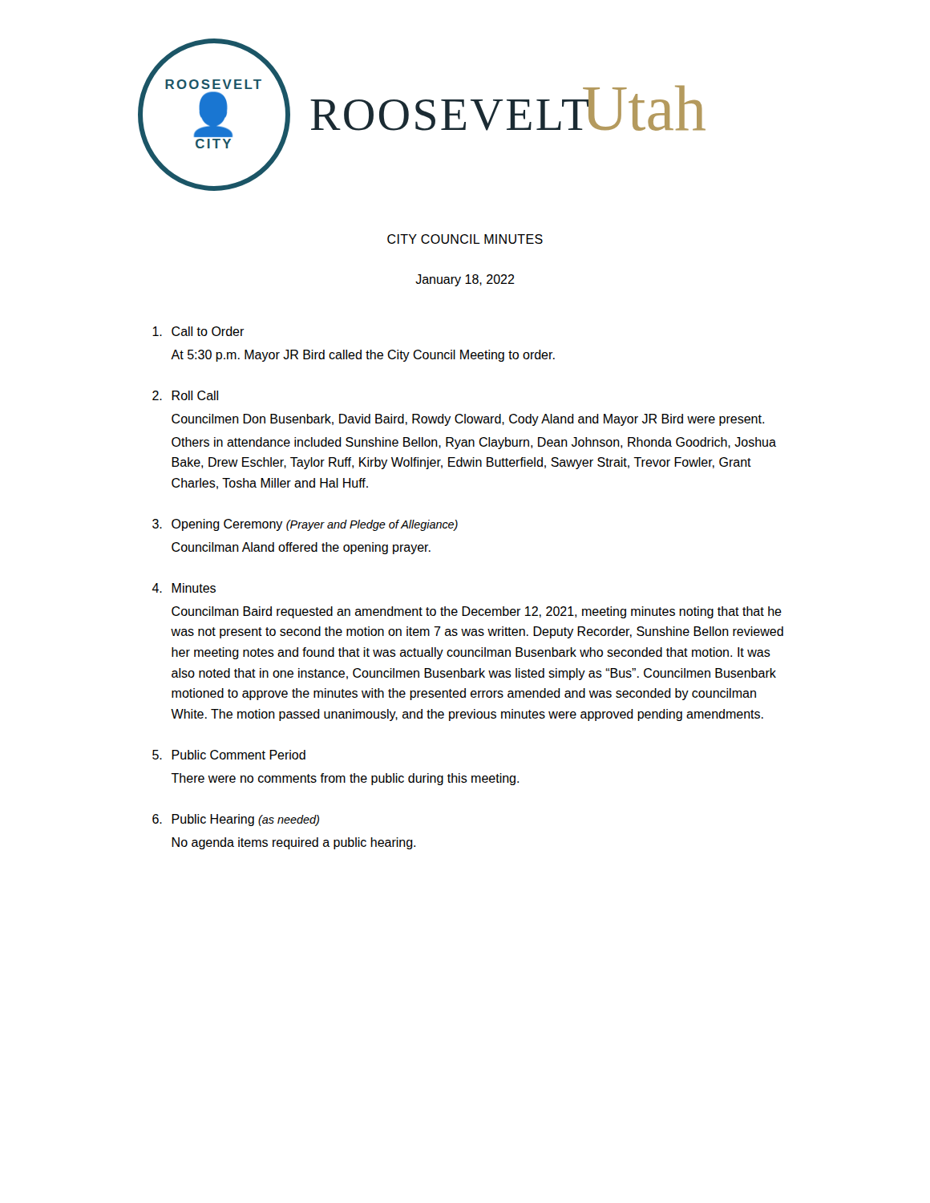ROOSEVELT 👤 CITY
Roosevelt Utah
CITY COUNCIL MINUTES
January 18, 2022
Call to Order
At 5:30 p.m. Mayor JR Bird called the City Council Meeting to order.
Roll Call
Councilmen Don Busenbark, David Baird, Rowdy Cloward, Cody Aland and Mayor JR Bird were present.
Others in attendance included Sunshine Bellon, Ryan Clayburn, Dean Johnson, Rhonda Goodrich, Joshua Bake, Drew Eschler, Taylor Ruff, Kirby Wolfinjer, Edwin Butterfield, Sawyer Strait, Trevor Fowler, Grant Charles, Tosha Miller and Hal Huff.
Opening Ceremony (Prayer and Pledge of Allegiance)
Councilman Aland offered the opening prayer.
Minutes
Councilman Baird requested an amendment to the December 12, 2021, meeting minutes noting that that he was not present to second the motion on item 7 as was written. Deputy Recorder, Sunshine Bellon reviewed her meeting notes and found that it was actually councilman Busenbark who seconded that motion. It was also noted that in one instance, Councilmen Busenbark was listed simply as “Bus”. Councilmen Busenbark motioned to approve the minutes with the presented errors amended and was seconded by councilman White. The motion passed unanimously, and the previous minutes were approved pending amendments.
Public Comment Period
There were no comments from the public during this meeting.
Public Hearing (as needed)
No agenda items required a public hearing.